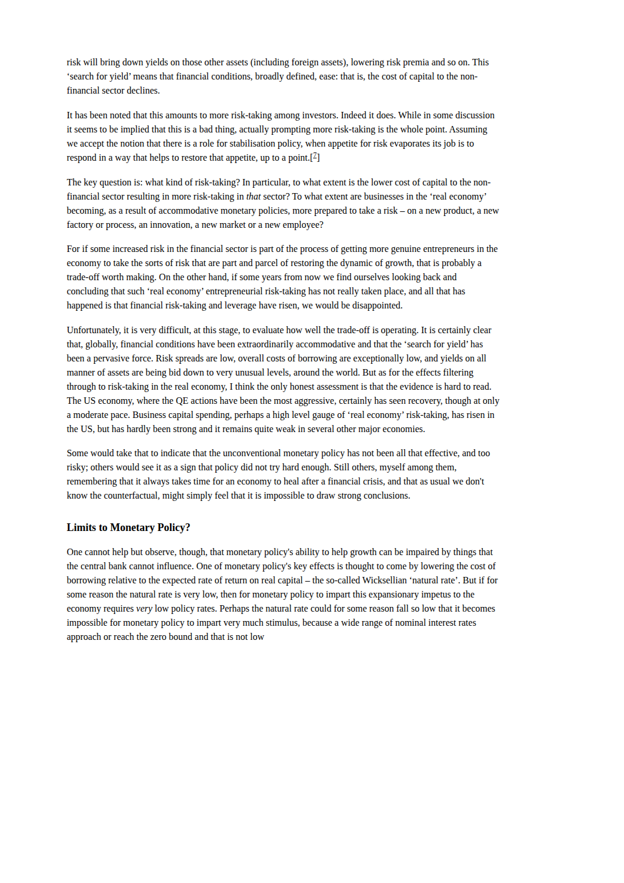risk will bring down yields on those other assets (including foreign assets), lowering risk premia and so on. This ‘search for yield’ means that financial conditions, broadly defined, ease: that is, the cost of capital to the non-financial sector declines.
It has been noted that this amounts to more risk-taking among investors. Indeed it does. While in some discussion it seems to be implied that this is a bad thing, actually prompting more risk-taking is the whole point. Assuming we accept the notion that there is a role for stabilisation policy, when appetite for risk evaporates its job is to respond in a way that helps to restore that appetite, up to a point.[7]
The key question is: what kind of risk-taking? In particular, to what extent is the lower cost of capital to the non-financial sector resulting in more risk-taking in that sector? To what extent are businesses in the ‘real economy’ becoming, as a result of accommodative monetary policies, more prepared to take a risk – on a new product, a new factory or process, an innovation, a new market or a new employee?
For if some increased risk in the financial sector is part of the process of getting more genuine entrepreneurs in the economy to take the sorts of risk that are part and parcel of restoring the dynamic of growth, that is probably a trade-off worth making. On the other hand, if some years from now we find ourselves looking back and concluding that such ‘real economy’ entrepreneurial risk-taking has not really taken place, and all that has happened is that financial risk-taking and leverage have risen, we would be disappointed.
Unfortunately, it is very difficult, at this stage, to evaluate how well the trade-off is operating. It is certainly clear that, globally, financial conditions have been extraordinarily accommodative and that the ‘search for yield’ has been a pervasive force. Risk spreads are low, overall costs of borrowing are exceptionally low, and yields on all manner of assets are being bid down to very unusual levels, around the world. But as for the effects filtering through to risk-taking in the real economy, I think the only honest assessment is that the evidence is hard to read. The US economy, where the QE actions have been the most aggressive, certainly has seen recovery, though at only a moderate pace. Business capital spending, perhaps a high level gauge of ‘real economy’ risk-taking, has risen in the US, but has hardly been strong and it remains quite weak in several other major economies.
Some would take that to indicate that the unconventional monetary policy has not been all that effective, and too risky; others would see it as a sign that policy did not try hard enough. Still others, myself among them, remembering that it always takes time for an economy to heal after a financial crisis, and that as usual we don't know the counterfactual, might simply feel that it is impossible to draw strong conclusions.
Limits to Monetary Policy?
One cannot help but observe, though, that monetary policy's ability to help growth can be impaired by things that the central bank cannot influence. One of monetary policy's key effects is thought to come by lowering the cost of borrowing relative to the expected rate of return on real capital – the so-called Wicksellian ‘natural rate’. But if for some reason the natural rate is very low, then for monetary policy to impart this expansionary impetus to the economy requires very low policy rates. Perhaps the natural rate could for some reason fall so low that it becomes impossible for monetary policy to impart very much stimulus, because a wide range of nominal interest rates approach or reach the zero bound and that is not low